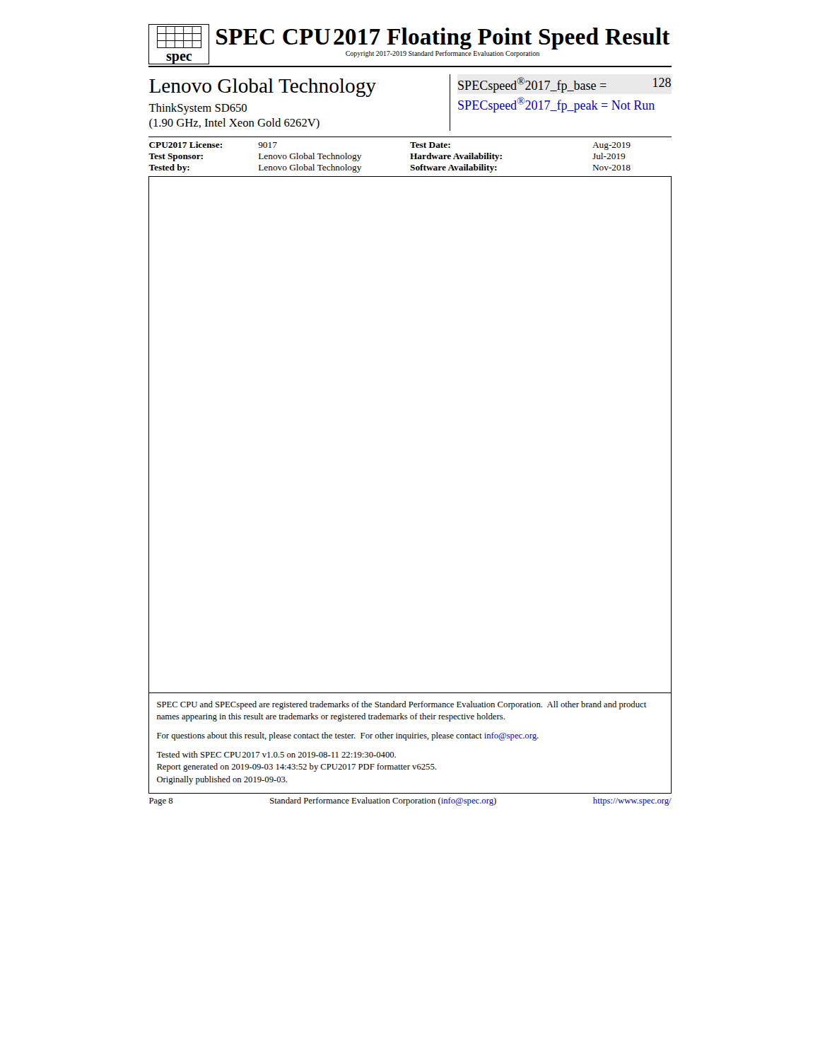spec
SPEC CPU 2017 Floating Point Speed Result
Copyright 2017-2019 Standard Performance Evaluation Corporation
Lenovo Global Technology
ThinkSystem SD650
(1.90 GHz, Intel Xeon Gold 6262V)
SPECspeed®2017_fp_base = 128
SPECspeed®2017_fp_peak = Not Run
| CPU2017 License: | 9017 |
| Test Sponsor: | Lenovo Global Technology |
| Tested by: | Lenovo Global Technology |
| Test Date: | Aug-2019 |
| Hardware Availability: | Jul-2019 |
| Software Availability: | Nov-2018 |
SPEC CPU and SPECspeed are registered trademarks of the Standard Performance Evaluation Corporation. All other brand and product names appearing in this result are trademarks or registered trademarks of their respective holders.
For questions about this result, please contact the tester. For other inquiries, please contact info@spec.org.
Tested with SPEC CPU 2017 v1.0.5 on 2019-08-11 22:19:30-0400.
Report generated on 2019-09-03 14:43:52 by CPU2017 PDF formatter v6255.
Originally published on 2019-09-03.
Page 8
Standard Performance Evaluation Corporation (info@spec.org)
https://www.spec.org/